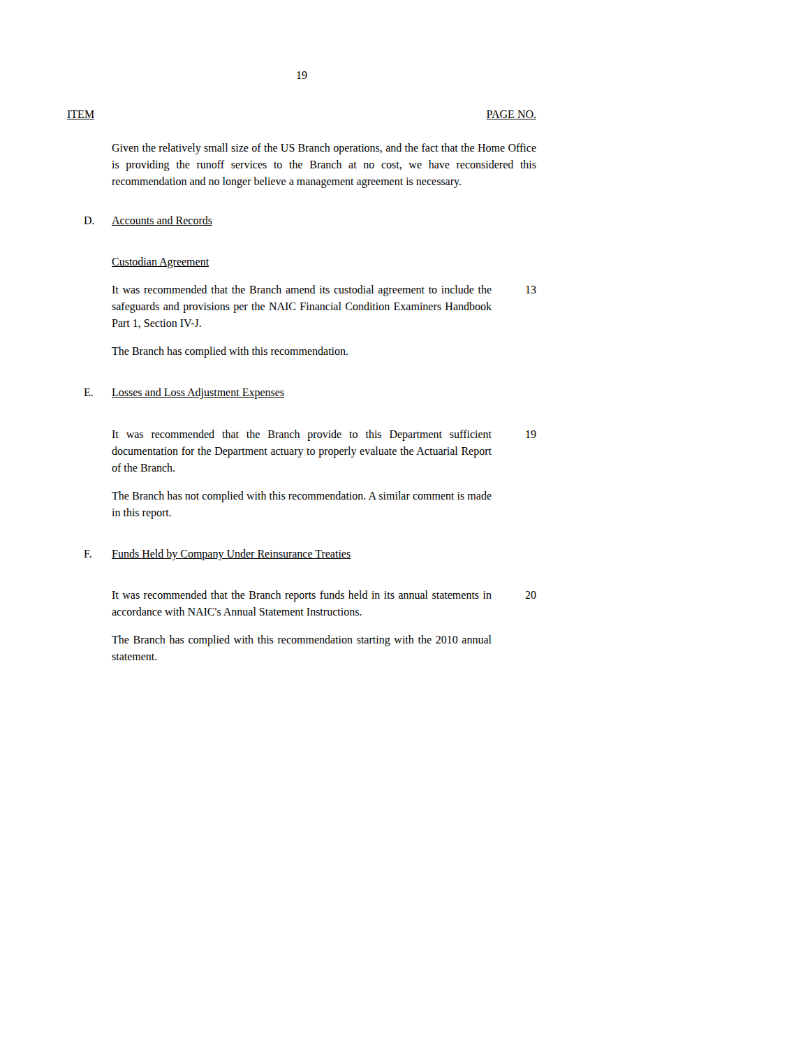19
ITEM PAGE NO.
Given the relatively small size of the US Branch operations, and the fact that the Home Office is providing the runoff services to the Branch at no cost, we have reconsidered this recommendation and no longer believe a management agreement is necessary.
D.
Accounts and Records
Custodian Agreement
It was recommended that the Branch amend its custodial agreement to include the safeguards and provisions per the NAIC Financial Condition Examiners Handbook Part 1, Section IV-J.
The Branch has complied with this recommendation.
13
E.
Losses and Loss Adjustment Expenses
It was recommended that the Branch provide to this Department sufficient documentation for the Department actuary to properly evaluate the Actuarial Report of the Branch.
The Branch has not complied with this recommendation. A similar comment is made in this report.
19
F.
Funds Held by Company Under Reinsurance Treaties
It was recommended that the Branch reports funds held in its annual statements in accordance with NAIC's Annual Statement Instructions.
The Branch has complied with this recommendation starting with the 2010 annual statement.
20